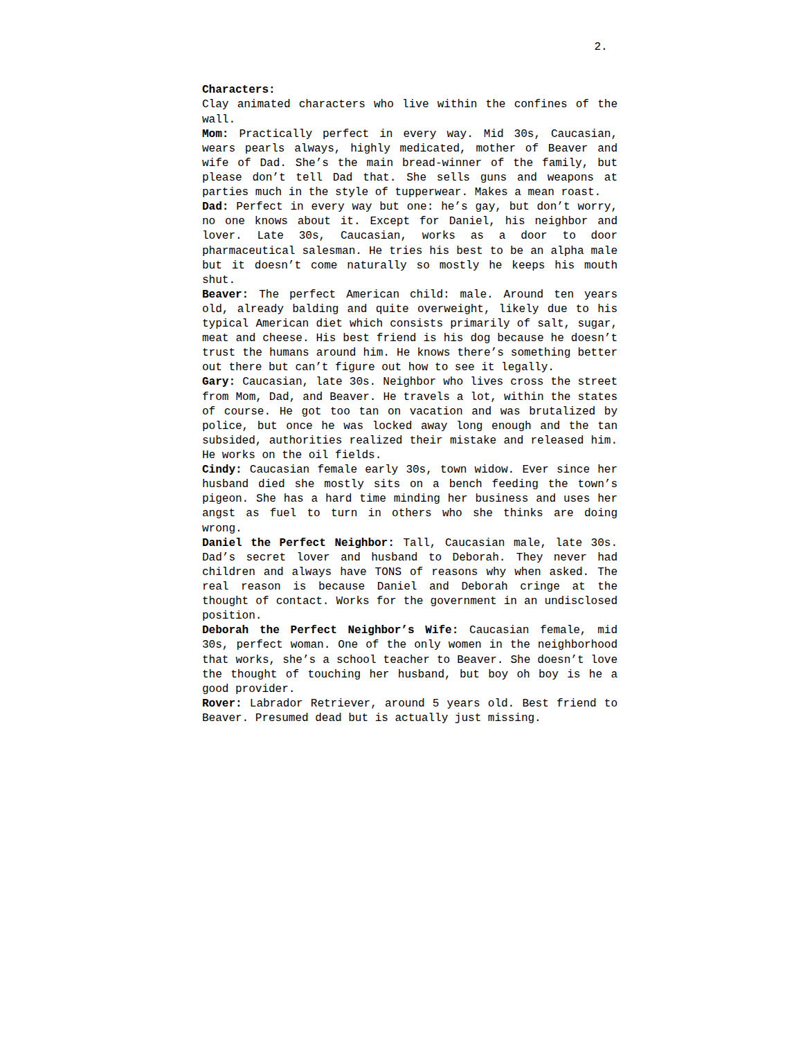2.
Characters:
Clay animated characters who live within the confines of the wall.
Mom: Practically perfect in every way. Mid 30s, Caucasian, wears pearls always, highly medicated, mother of Beaver and wife of Dad. She’s the main bread-winner of the family, but please don’t tell Dad that. She sells guns and weapons at parties much in the style of tupperwear. Makes a mean roast.
Dad: Perfect in every way but one: he’s gay, but don’t worry, no one knows about it. Except for Daniel, his neighbor and lover. Late 30s, Caucasian, works as a door to door pharmaceutical salesman. He tries his best to be an alpha male but it doesn’t come naturally so mostly he keeps his mouth shut.
Beaver: The perfect American child: male. Around ten years old, already balding and quite overweight, likely due to his typical American diet which consists primarily of salt, sugar, meat and cheese. His best friend is his dog because he doesn’t trust the humans around him. He knows there’s something better out there but can’t figure out how to see it legally.
Gary: Caucasian, late 30s. Neighbor who lives cross the street from Mom, Dad, and Beaver. He travels a lot, within the states of course. He got too tan on vacation and was brutalized by police, but once he was locked away long enough and the tan subsided, authorities realized their mistake and released him. He works on the oil fields.
Cindy: Caucasian female early 30s, town widow. Ever since her husband died she mostly sits on a bench feeding the town’s pigeon. She has a hard time minding her business and uses her angst as fuel to turn in others who she thinks are doing wrong.
Daniel the Perfect Neighbor: Tall, Caucasian male, late 30s. Dad’s secret lover and husband to Deborah. They never had children and always have TONS of reasons why when asked. The real reason is because Daniel and Deborah cringe at the thought of contact. Works for the government in an undisclosed position.
Deborah the Perfect Neighbor’s Wife: Caucasian female, mid 30s, perfect woman. One of the only women in the neighborhood that works, she’s a school teacher to Beaver. She doesn’t love the thought of touching her husband, but boy oh boy is he a good provider.
Rover: Labrador Retriever, around 5 years old. Best friend to Beaver. Presumed dead but is actually just missing.